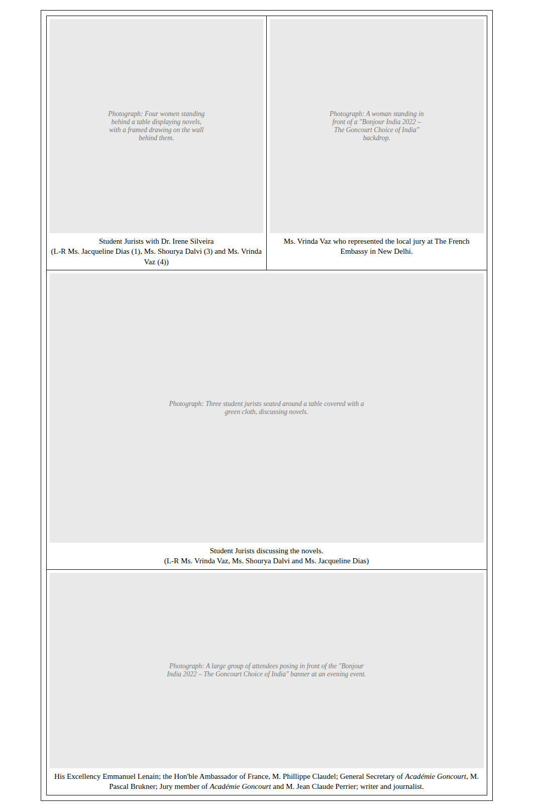| Photograph: Four women standing behind a table displaying novels, with a framed drawing on the wall behind them. Student Jurists with Dr. Irene Silveira (L-R Ms. Jacqueline Dias (1), Ms. Shourya Dalvi (3) and Ms. Vrinda Vaz (4)) | Photograph: A woman standing in front of a "Bonjour India 2022 – The Goncourt Choice of India" backdrop. Ms. Vrinda Vaz who represented the local jury at The French Embassy in New Delhi. |
| Photograph: Three student jurists seated around a table covered with a green cloth, discussing novels. Student Jurists discussing the novels. (L-R Ms. Vrinda Vaz, Ms. Shourya Dalvi and Ms. Jacqueline Dias) |
| Photograph: A large group of attendees posing in front of the "Bonjour India 2022 – The Goncourt Choice of India" banner at an evening event. His Excellency Emmanuel Lenain; the Hon'ble Ambassador of France, M. Phillippe Claudel; General Secretary of Académie Goncourt , M. Pascal Brukner; Jury member of Académie Goncourt and M. Jean Claude Perrier; writer and journalist. |